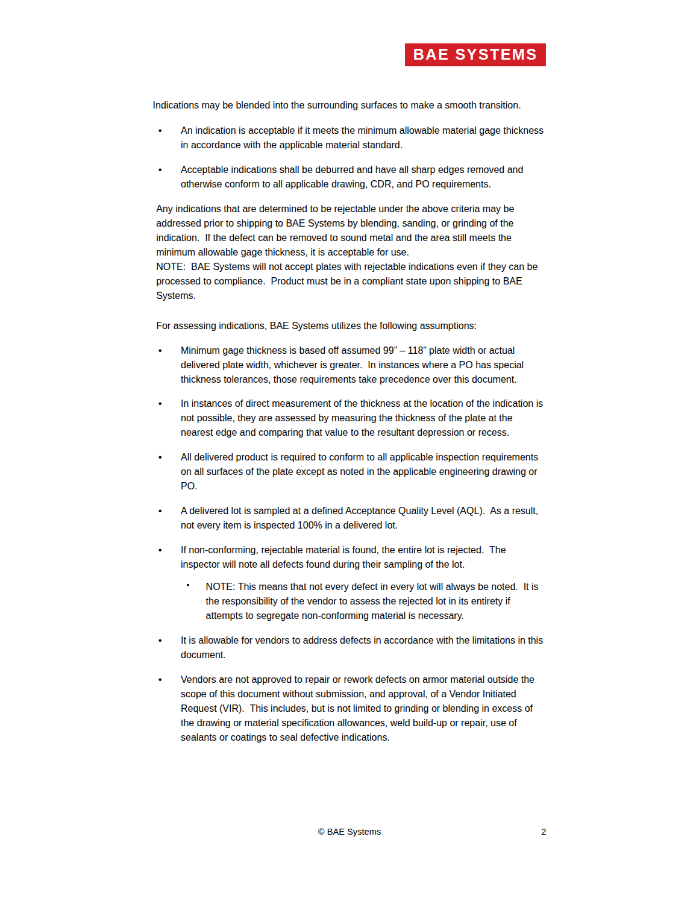BAE SYSTEMS
Indications may be blended into the surrounding surfaces to make a smooth transition.
An indication is acceptable if it meets the minimum allowable material gage thickness in accordance with the applicable material standard.
Acceptable indications shall be deburred and have all sharp edges removed and otherwise conform to all applicable drawing, CDR, and PO requirements.
Any indications that are determined to be rejectable under the above criteria may be addressed prior to shipping to BAE Systems by blending, sanding, or grinding of the indication. If the defect can be removed to sound metal and the area still meets the minimum allowable gage thickness, it is acceptable for use.
NOTE: BAE Systems will not accept plates with rejectable indications even if they can be processed to compliance. Product must be in a compliant state upon shipping to BAE Systems.
For assessing indications, BAE Systems utilizes the following assumptions:
Minimum gage thickness is based off assumed 99” – 118” plate width or actual delivered plate width, whichever is greater. In instances where a PO has special thickness tolerances, those requirements take precedence over this document.
In instances of direct measurement of the thickness at the location of the indication is not possible, they are assessed by measuring the thickness of the plate at the nearest edge and comparing that value to the resultant depression or recess.
All delivered product is required to conform to all applicable inspection requirements on all surfaces of the plate except as noted in the applicable engineering drawing or PO.
A delivered lot is sampled at a defined Acceptance Quality Level (AQL). As a result, not every item is inspected 100% in a delivered lot.
If non-conforming, rejectable material is found, the entire lot is rejected. The inspector will note all defects found during their sampling of the lot.
NOTE: This means that not every defect in every lot will always be noted. It is the responsibility of the vendor to assess the rejected lot in its entirety if attempts to segregate non-conforming material is necessary.
It is allowable for vendors to address defects in accordance with the limitations in this document.
Vendors are not approved to repair or rework defects on armor material outside the scope of this document without submission, and approval, of a Vendor Initiated Request (VIR). This includes, but is not limited to grinding or blending in excess of the drawing or material specification allowances, weld build-up or repair, use of sealants or coatings to seal defective indications.
© BAE Systems 2